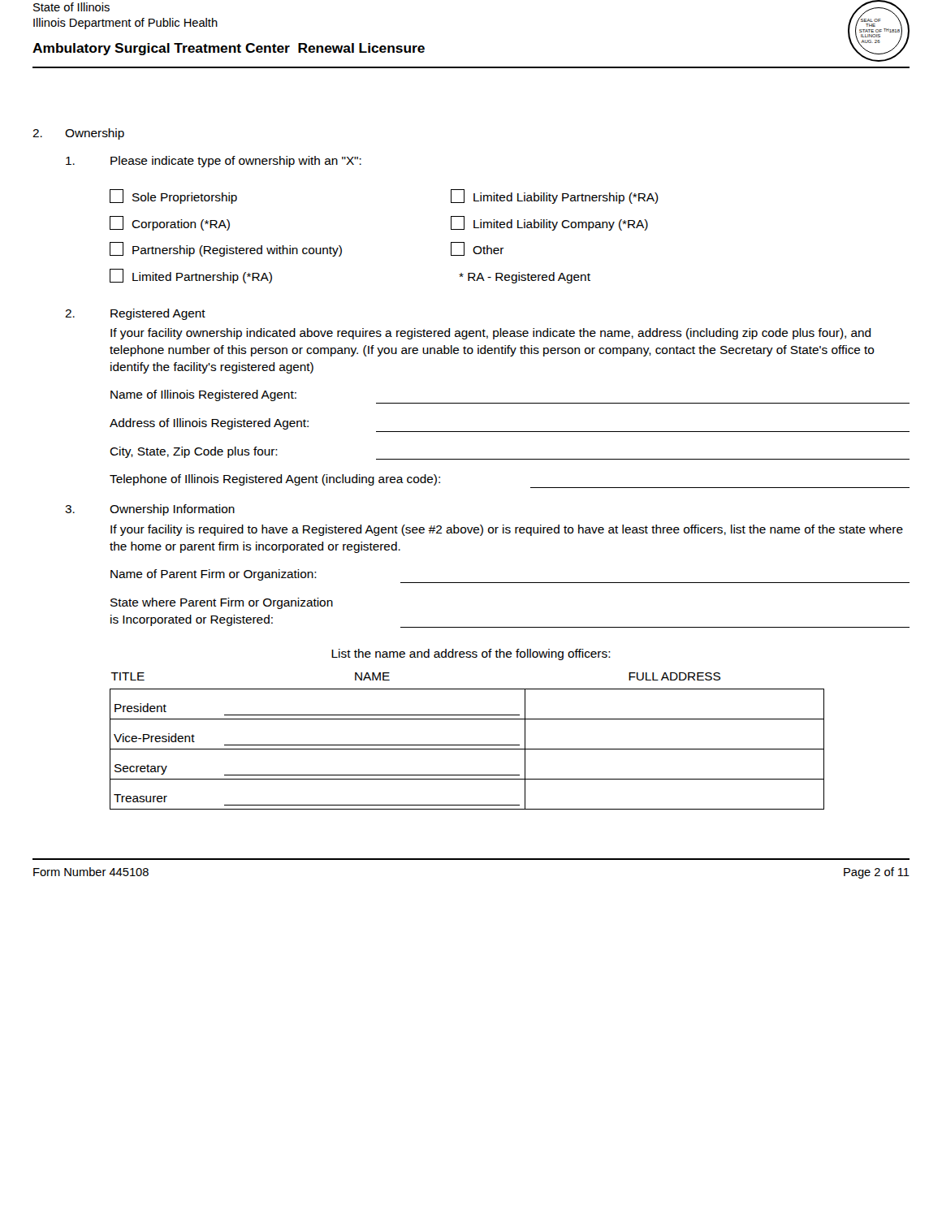SEAL OF THE STATE OF ILLINOIS
AUG. 26TH 1818
State of Illinois
Illinois Department of Public Health
Ambulatory Surgical Treatment Center Renewal Licensure
2. Ownership
1. Please indicate type of ownership with an "X":
| Sole Proprietorship | Limited Liability Partnership (*RA) |
| Corporation (*RA) | Limited Liability Company (*RA) |
| Partnership (Registered within county) | Other |
| Limited Partnership (*RA) | * RA - Registered Agent |
2. Registered Agent
If your facility ownership indicated above requires a registered agent, please indicate the name, address (including zip code plus four), and telephone number of this person or company. (If you are unable to identify this person or company, contact the Secretary of State's office to identify the facility's registered agent)
Name of Illinois Registered Agent:
Address of Illinois Registered Agent:
City, State, Zip Code plus four:
Telephone of Illinois Registered Agent (including area code):
3. Ownership Information
If your facility is required to have a Registered Agent (see #2 above) or is required to have at least three officers, list the name of the state where the home or parent firm is incorporated or registered.
Name of Parent Firm or Organization:
State where Parent Firm or Organization
is Incorporated or Registered:
List the name and address of the following officers:
| TITLE | NAME | FULL ADDRESS |
| --- | --- | --- |
| President | | |
| Vice-President | | |
| Secretary | | |
| Treasurer | | |
Form Number 445108 Page 2 of 11